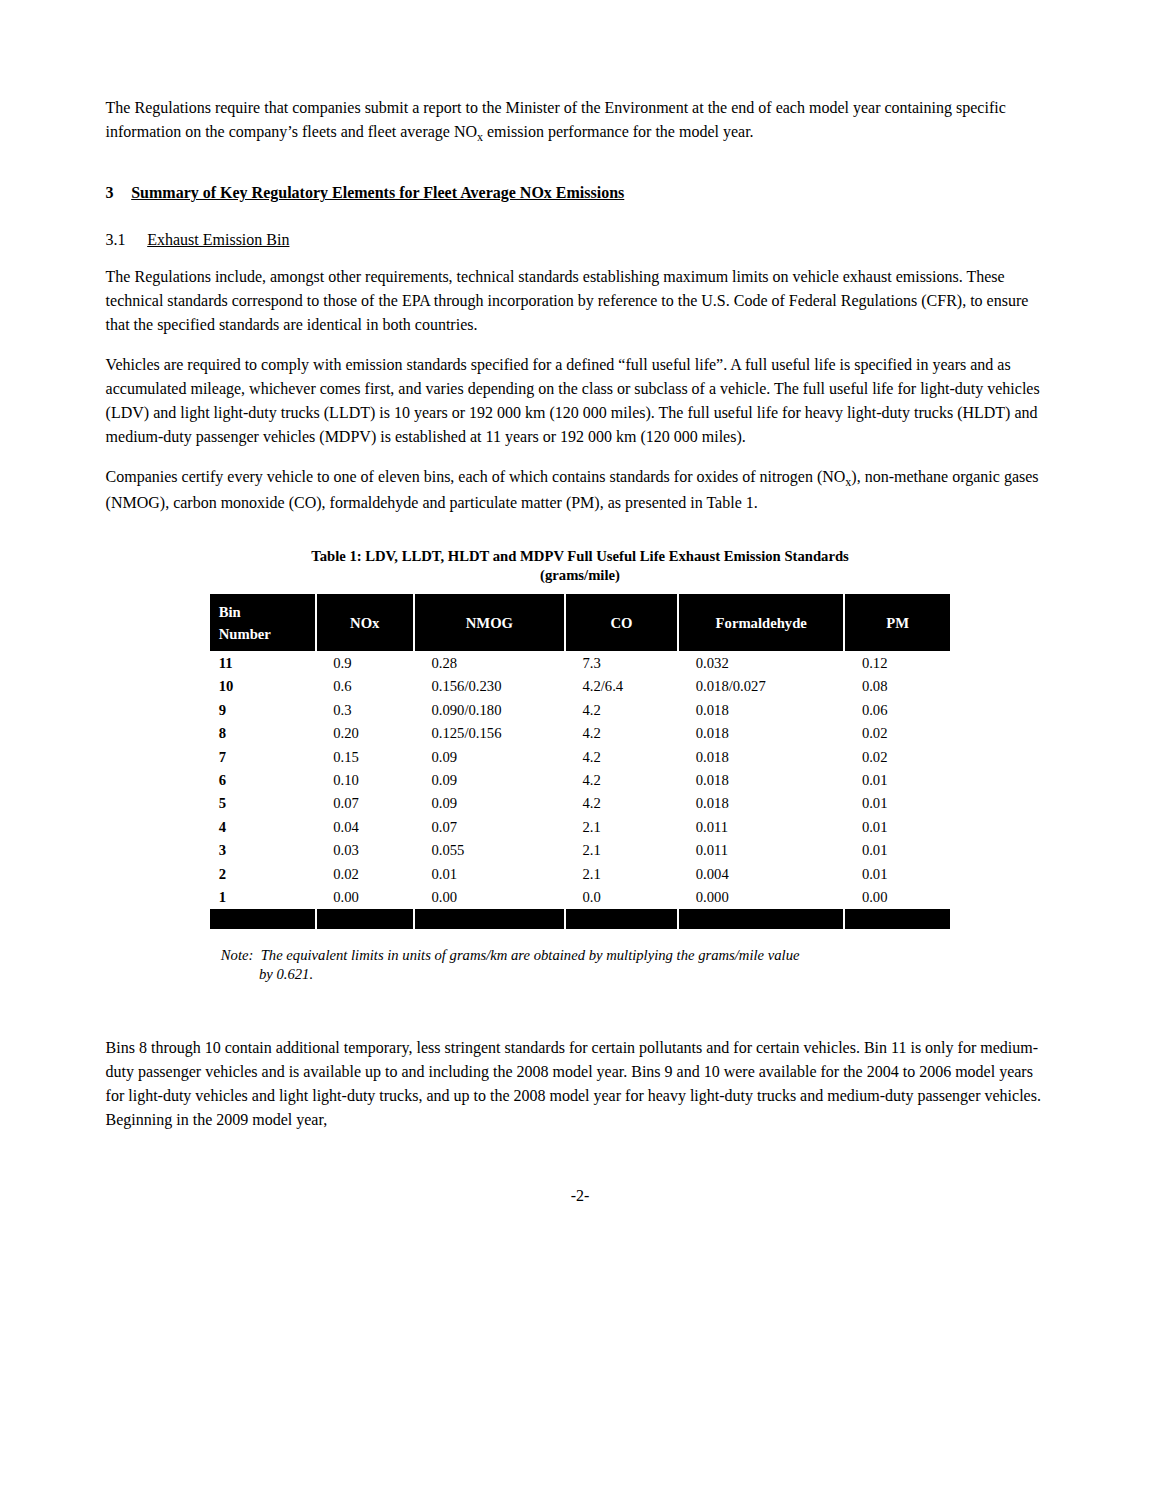The Regulations require that companies submit a report to the Minister of the Environment at the end of each model year containing specific information on the company’s fleets and fleet average NOx emission performance for the model year.
3 Summary of Key Regulatory Elements for Fleet Average NOx Emissions
3.1 Exhaust Emission Bin
The Regulations include, amongst other requirements, technical standards establishing maximum limits on vehicle exhaust emissions. These technical standards correspond to those of the EPA through incorporation by reference to the U.S. Code of Federal Regulations (CFR), to ensure that the specified standards are identical in both countries.
Vehicles are required to comply with emission standards specified for a defined “full useful life”. A full useful life is specified in years and as accumulated mileage, whichever comes first, and varies depending on the class or subclass of a vehicle. The full useful life for light-duty vehicles (LDV) and light light-duty trucks (LLDT) is 10 years or 192 000 km (120 000 miles). The full useful life for heavy light-duty trucks (HLDT) and medium-duty passenger vehicles (MDPV) is established at 11 years or 192 000 km (120 000 miles).
Companies certify every vehicle to one of eleven bins, each of which contains standards for oxides of nitrogen (NOx), non-methane organic gases (NMOG), carbon monoxide (CO), formaldehyde and particulate matter (PM), as presented in Table 1.
Table 1: LDV, LLDT, HLDT and MDPV Full Useful Life Exhaust Emission Standards
(grams/mile)
| Bin Number | NOx | NMOG | CO | Formaldehyde | PM |
| --- | --- | --- | --- | --- | --- |
| 11 | 0.9 | 0.28 | 7.3 | 0.032 | 0.12 |
| 10 | 0.6 | 0.156/0.230 | 4.2/6.4 | 0.018/0.027 | 0.08 |
| 9 | 0.3 | 0.090/0.180 | 4.2 | 0.018 | 0.06 |
| 8 | 0.20 | 0.125/0.156 | 4.2 | 0.018 | 0.02 |
| 7 | 0.15 | 0.09 | 4.2 | 0.018 | 0.02 |
| 6 | 0.10 | 0.09 | 4.2 | 0.018 | 0.01 |
| 5 | 0.07 | 0.09 | 4.2 | 0.018 | 0.01 |
| 4 | 0.04 | 0.07 | 2.1 | 0.011 | 0.01 |
| 3 | 0.03 | 0.055 | 2.1 | 0.011 | 0.01 |
| 2 | 0.02 | 0.01 | 2.1 | 0.004 | 0.01 |
| 1 | 0.00 | 0.00 | 0.0 | 0.000 | 0.00 |
Note: The equivalent limits in units of grams/km are obtained by multiplying the grams/mile value by 0.621.
Bins 8 through 10 contain additional temporary, less stringent standards for certain pollutants and for certain vehicles. Bin 11 is only for medium-duty passenger vehicles and is available up to and including the 2008 model year. Bins 9 and 10 were available for the 2004 to 2006 model years for light-duty vehicles and light light-duty trucks, and up to the 2008 model year for heavy light-duty trucks and medium-duty passenger vehicles. Beginning in the 2009 model year,
-2-